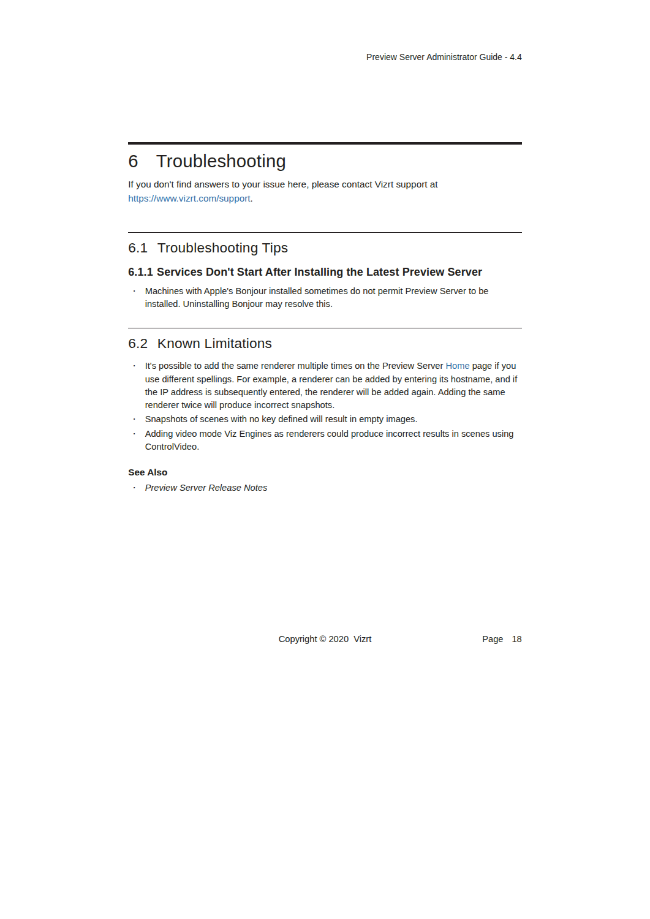Preview Server Administrator Guide - 4.4
6 Troubleshooting
If you don't find answers to your issue here, please contact Vizrt support at https://www.vizrt.com/support.
6.1 Troubleshooting Tips
6.1.1 Services Don't Start After Installing the Latest Preview Server
Machines with Apple's Bonjour installed sometimes do not permit Preview Server to be installed. Uninstalling Bonjour may resolve this.
6.2 Known Limitations
It's possible to add the same renderer multiple times on the Preview Server Home page if you use different spellings. For example, a renderer can be added by entering its hostname, and if the IP address is subsequently entered, the renderer will be added again. Adding the same renderer twice will produce incorrect snapshots.
Snapshots of scenes with no key defined will result in empty images.
Adding video mode Viz Engines as renderers could produce incorrect results in scenes using ControlVideo.
See Also
Preview Server Release Notes
Copyright © 2020 Vizrt Page18